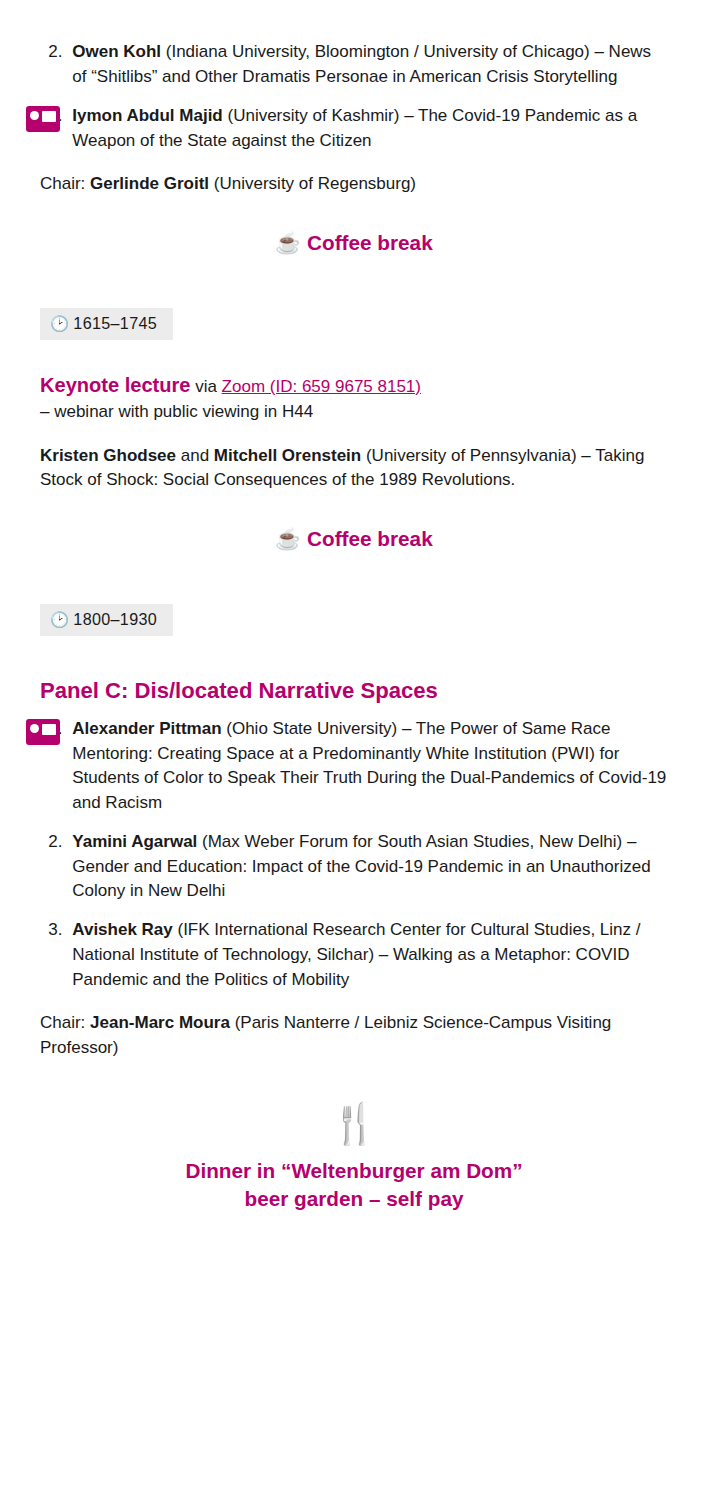Owen Kohl (Indiana University, Bloomington / University of Chicago) – News of “Shitlibs” and Other Dramatis Personae in American Crisis Storytelling
Iymon Abdul Majid (University of Kashmir) – The Covid-19 Pandemic as a Weapon of the State against the Citizen
Chair: Gerlinde Groitl (University of Regensburg)
☕ Coffee break
🕑1615–1745
Keynote lecture via Zoom (ID: 659 9675 8151)
– webinar with public viewing in H44
Kristen Ghodsee and Mitchell Orenstein (University of Pennsylvania) – Taking Stock of Shock: Social Consequences of the 1989 Revolutions.
☕ Coffee break
🕑1800–1930
Panel C: Dis/located Narrative Spaces
Alexander Pittman (Ohio State University) – The Power of Same Race Mentoring: Creating Space at a Predominantly White Institution (PWI) for Students of Color to Speak Their Truth During the Dual-Pandemics of Covid-19 and Racism
Yamini Agarwal (Max Weber Forum for South Asian Studies, New Delhi) – Gender and Education: Impact of the Covid-19 Pandemic in an Unauthorized Colony in New Delhi
Avishek Ray (IFK International Research Center for Cultural Studies, Linz / National Institute of Technology, Silchar) – Walking as a Metaphor: COVID Pandemic and the Politics of Mobility
Chair: Jean-Marc Moura (Paris Nanterre / Leibniz Science-Campus Visiting Professor)
🍴
Dinner in “Weltenburger am Dom”
beer garden – self pay